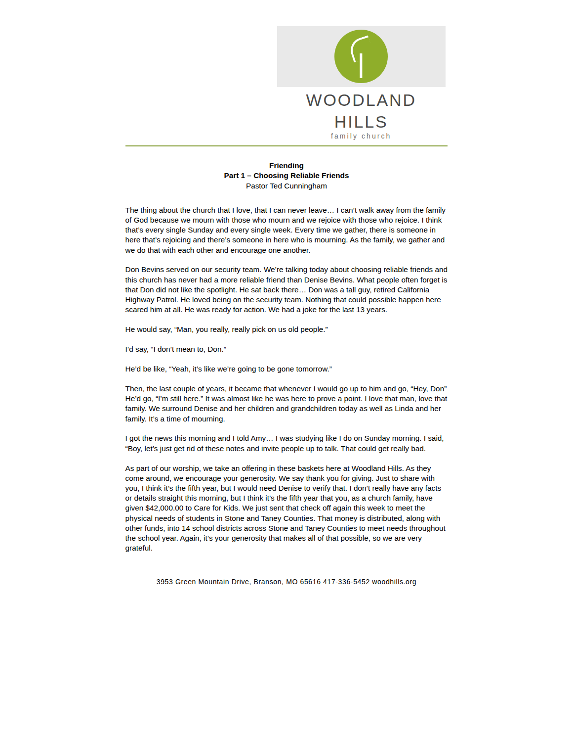WOODLAND HILLS
family church
Friending
Part 1 – Choosing Reliable Friends
Pastor Ted Cunningham
The thing about the church that I love, that I can never leave… I can’t walk away from the family of God because we mourn with those who mourn and we rejoice with those who rejoice. I think that’s every single Sunday and every single week. Every time we gather, there is someone in here that’s rejoicing and there’s someone in here who is mourning. As the family, we gather and we do that with each other and encourage one another.
Don Bevins served on our security team. We’re talking today about choosing reliable friends and this church has never had a more reliable friend than Denise Bevins. What people often forget is that Don did not like the spotlight. He sat back there… Don was a tall guy, retired California Highway Patrol. He loved being on the security team. Nothing that could possible happen here scared him at all. He was ready for action. We had a joke for the last 13 years.
He would say, “Man, you really, really pick on us old people.”
I’d say, “I don’t mean to, Don.”
He’d be like, “Yeah, it’s like we’re going to be gone tomorrow.”
Then, the last couple of years, it became that whenever I would go up to him and go, “Hey, Don” He’d go, “I’m still here.” It was almost like he was here to prove a point. I love that man, love that family. We surround Denise and her children and grandchildren today as well as Linda and her family. It’s a time of mourning.
I got the news this morning and I told Amy… I was studying like I do on Sunday morning. I said, “Boy, let’s just get rid of these notes and invite people up to talk. That could get really bad.
As part of our worship, we take an offering in these baskets here at Woodland Hills. As they come around, we encourage your generosity. We say thank you for giving. Just to share with you, I think it’s the fifth year, but I would need Denise to verify that. I don’t really have any facts or details straight this morning, but I think it’s the fifth year that you, as a church family, have given $42,000.00 to Care for Kids. We just sent that check off again this week to meet the physical needs of students in Stone and Taney Counties. That money is distributed, along with other funds, into 14 school districts across Stone and Taney Counties to meet needs throughout the school year. Again, it’s your generosity that makes all of that possible, so we are very grateful.
3953 Green Mountain Drive, Branson, MO 65616 417-336-5452 woodhills.org